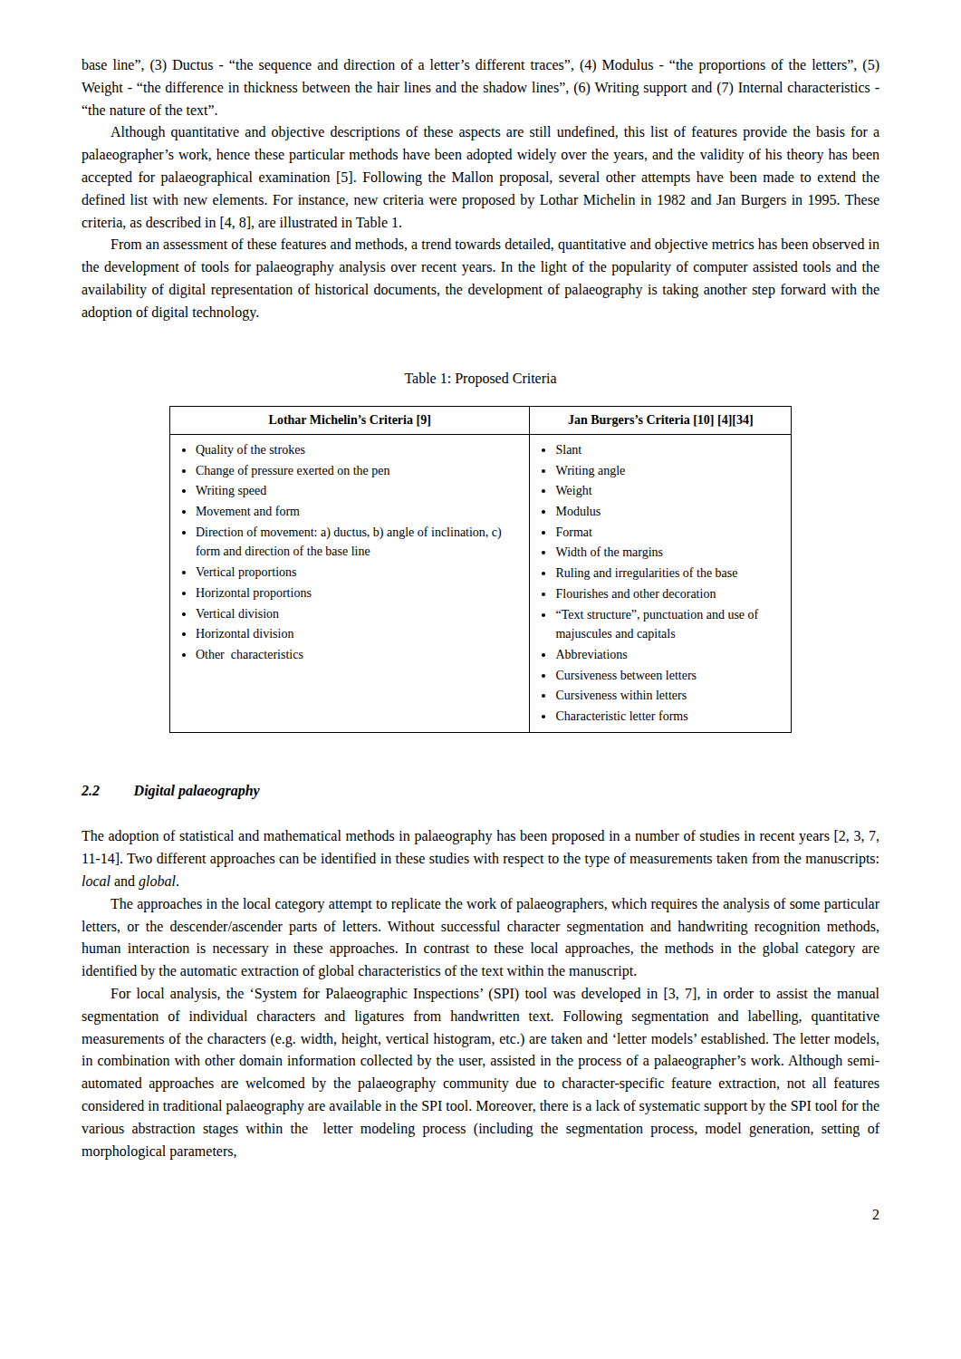base line”, (3) Ductus - “the sequence and direction of a letter’s different traces”, (4) Modulus - “the proportions of the letters”, (5) Weight - “the difference in thickness between the hair lines and the shadow lines”, (6) Writing support and (7) Internal characteristics - “the nature of the text”.
Although quantitative and objective descriptions of these aspects are still undefined, this list of features provide the basis for a palaeographer’s work, hence these particular methods have been adopted widely over the years, and the validity of his theory has been accepted for palaeographical examination [5]. Following the Mallon proposal, several other attempts have been made to extend the defined list with new elements. For instance, new criteria were proposed by Lothar Michelin in 1982 and Jan Burgers in 1995. These criteria, as described in [4, 8], are illustrated in Table 1.
From an assessment of these features and methods, a trend towards detailed, quantitative and objective metrics has been observed in the development of tools for palaeography analysis over recent years. In the light of the popularity of computer assisted tools and the availability of digital representation of historical documents, the development of palaeography is taking another step forward with the adoption of digital technology.
Table 1: Proposed Criteria
| Lothar Michelin’s Criteria [9] | Jan Burgers’s Criteria [10] [4][34] |
| --- | --- |
| Quality of the strokes Change of pressure exerted on the pen Writing speed Movement and form Direction of movement: a) ductus, b) angle of inclination, c) form and direction of the base line Vertical proportions Horizontal proportions Vertical division Horizontal division Other characteristics | Slant Writing angle Weight Modulus Format Width of the margins Ruling and irregularities of the base Flourishes and other decoration “Text structure”, punctuation and use of majuscules and capitals Abbreviations Cursiveness between letters Cursiveness within letters Characteristic letter forms |
2.2 Digital palaeography
The adoption of statistical and mathematical methods in palaeography has been proposed in a number of studies in recent years [2, 3, 7, 11-14]. Two different approaches can be identified in these studies with respect to the type of measurements taken from the manuscripts: local and global.
The approaches in the local category attempt to replicate the work of palaeographers, which requires the analysis of some particular letters, or the descender/ascender parts of letters. Without successful character segmentation and handwriting recognition methods, human interaction is necessary in these approaches. In contrast to these local approaches, the methods in the global category are identified by the automatic extraction of global characteristics of the text within the manuscript.
For local analysis, the ‘System for Palaeographic Inspections’ (SPI) tool was developed in [3, 7], in order to assist the manual segmentation of individual characters and ligatures from handwritten text. Following segmentation and labelling, quantitative measurements of the characters (e.g. width, height, vertical histogram, etc.) are taken and ‘letter models’ established. The letter models, in combination with other domain information collected by the user, assisted in the process of a palaeographer’s work. Although semi-automated approaches are welcomed by the palaeography community due to character-specific feature extraction, not all features considered in traditional palaeography are available in the SPI tool. Moreover, there is a lack of systematic support by the SPI tool for the various abstraction stages within the letter modeling process (including the segmentation process, model generation, setting of morphological parameters,
2